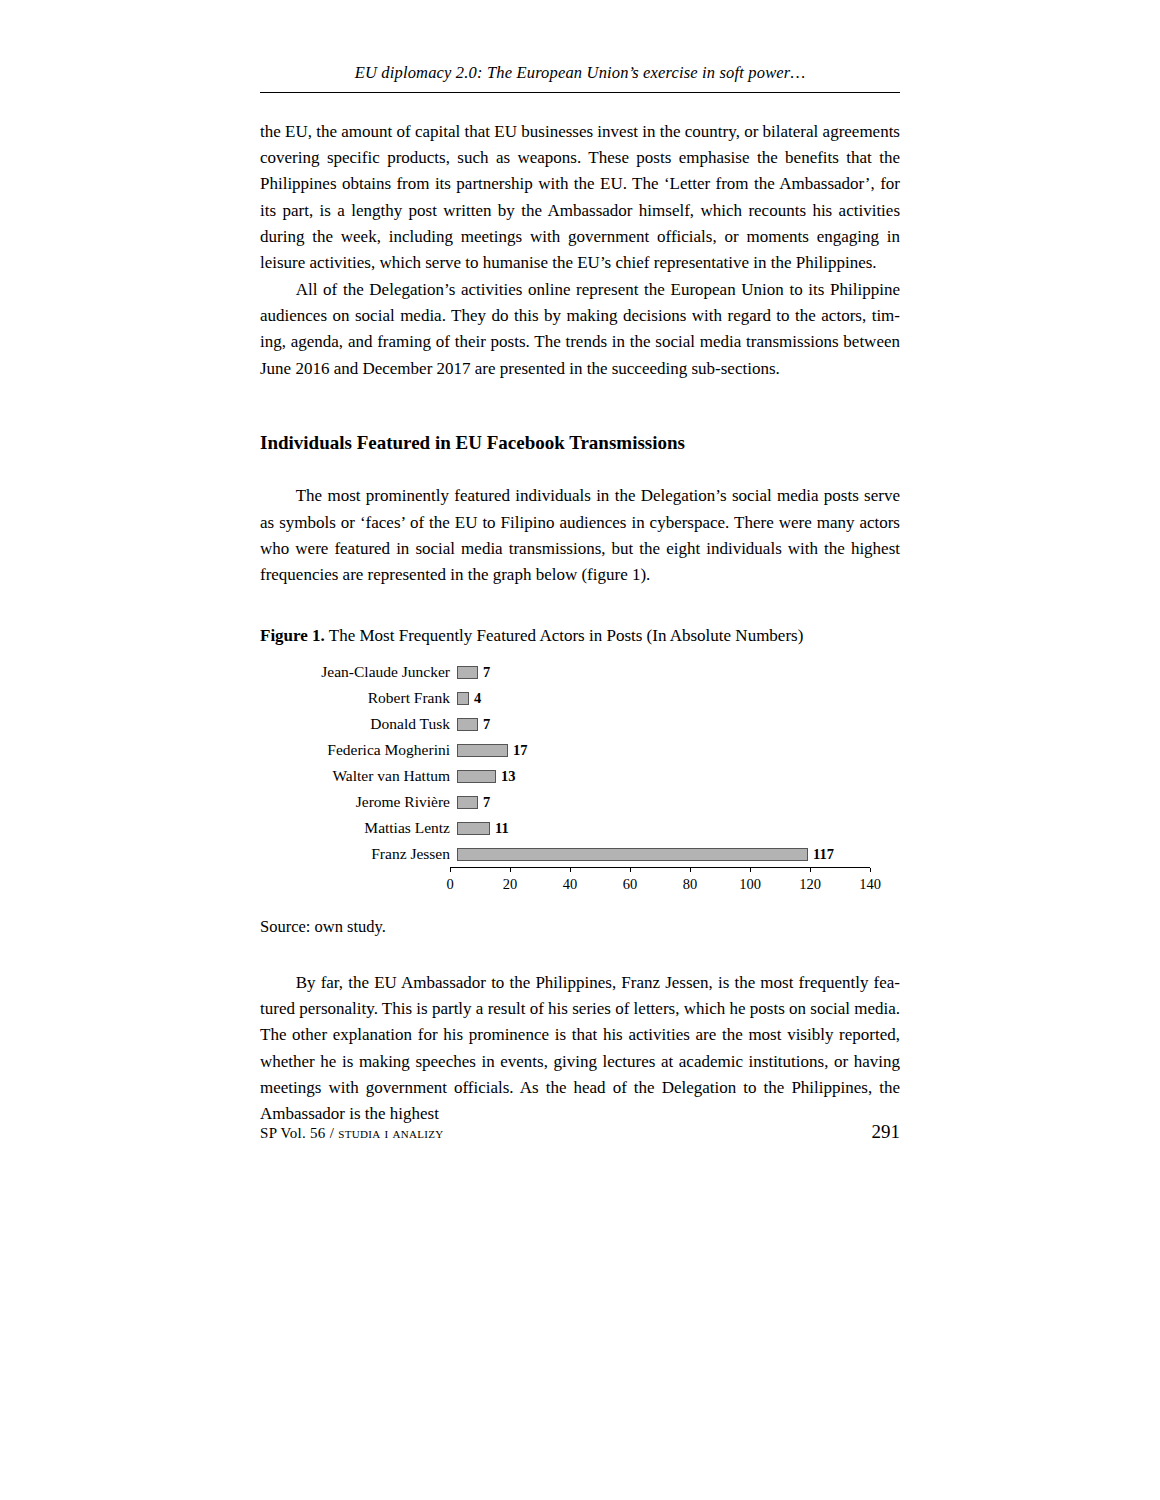EU diplomacy 2.0: The European Union’s exercise in soft power…
the EU, the amount of capital that EU businesses invest in the country, or bilateral agreements covering specific products, such as weapons. These posts emphasise the benefits that the Philippines obtains from its partnership with the EU. The ‘Letter from the Ambassador’, for its part, is a lengthy post written by the Ambassador himself, which recounts his activities during the week, including meetings with government officials, or moments engaging in leisure activities, which serve to humanise the EU’s chief representative in the Philippines.
All of the Delegation’s activities online represent the European Union to its Philippine audiences on social media. They do this by making decisions with regard to the actors, timing, agenda, and framing of their posts. The trends in the social media transmissions between June 2016 and December 2017 are presented in the succeeding sub-sections.
Individuals Featured in EU Facebook Transmissions
The most prominently featured individuals in the Delegation’s social media posts serve as symbols or ‘faces’ of the EU to Filipino audiences in cyberspace. There were many actors who were featured in social media transmissions, but the eight individuals with the highest frequencies are represented in the graph below (figure 1).
Figure 1. The Most Frequently Featured Actors in Posts (In Absolute Numbers)
Jean-Claude Juncker
7
Robert Frank
4
Donald Tusk
7
Federica Mogherini
17
Walter van Hattum
13
Jerome Rivière
7
Mattias Lentz
11
Franz Jessen
117
0 20 40 60 80 100 120 140
Source: own study.
By far, the EU Ambassador to the Philippines, Franz Jessen, is the most frequently featured personality. This is partly a result of his series of letters, which he posts on social media. The other explanation for his prominence is that his activities are the most visibly reported, whether he is making speeches in events, giving lectures at academic institutions, or having meetings with government officials. As the head of the Delegation to the Philippines, the Ambassador is the highest
SP Vol. 56 / studia i analizy
291